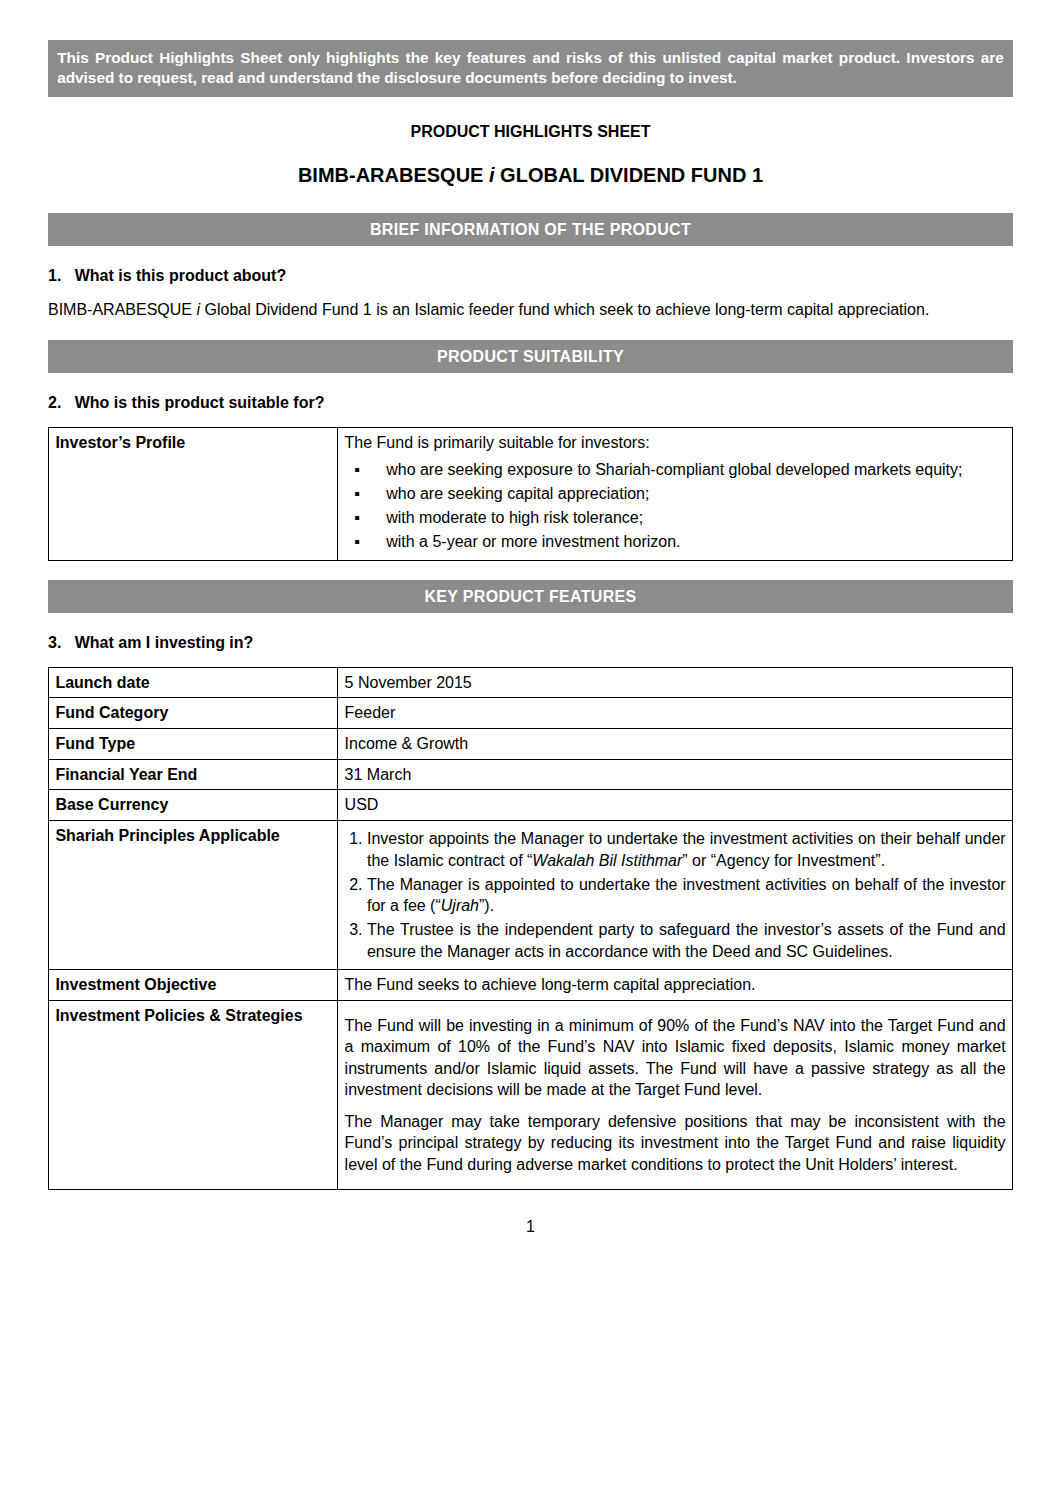This Product Highlights Sheet only highlights the key features and risks of this unlisted capital market product. Investors are advised to request, read and understand the disclosure documents before deciding to invest.
PRODUCT HIGHLIGHTS SHEET
BIMB-ARABESQUE i GLOBAL DIVIDEND FUND 1
BRIEF INFORMATION OF THE PRODUCT
1. What is this product about?
BIMB-ARABESQUE i Global Dividend Fund 1 is an Islamic feeder fund which seek to achieve long-term capital appreciation.
PRODUCT SUITABILITY
2. Who is this product suitable for?
| Investor’s Profile | The Fund is primarily suitable for investors: who are seeking exposure to Shariah-compliant global developed markets equity; who are seeking capital appreciation; with moderate to high risk tolerance; with a 5-year or more investment horizon. |
KEY PRODUCT FEATURES
3. What am I investing in?
| Launch date | 5 November 2015 |
| Fund Category | Feeder |
| Fund Type | Income & Growth |
| Financial Year End | 31 March |
| Base Currency | USD |
| Shariah Principles Applicable | Investor appoints the Manager to undertake the investment activities on their behalf under the Islamic contract of “ Wakalah Bil Istithmar ” or “Agency for Investment”. The Manager is appointed to undertake the investment activities on behalf of the investor for a fee (“ Ujrah ”). The Trustee is the independent party to safeguard the investor’s assets of the Fund and ensure the Manager acts in accordance with the Deed and SC Guidelines. |
| Investment Objective | The Fund seeks to achieve long-term capital appreciation. |
| Investment Policies & Strategies | The Fund will be investing in a minimum of 90% of the Fund’s NAV into the Target Fund and a maximum of 10% of the Fund’s NAV into Islamic fixed deposits, Islamic money market instruments and/or Islamic liquid assets. The Fund will have a passive strategy as all the investment decisions will be made at the Target Fund level. The Manager may take temporary defensive positions that may be inconsistent with the Fund’s principal strategy by reducing its investment into the Target Fund and raise liquidity level of the Fund during adverse market conditions to protect the Unit Holders’ interest. |
1